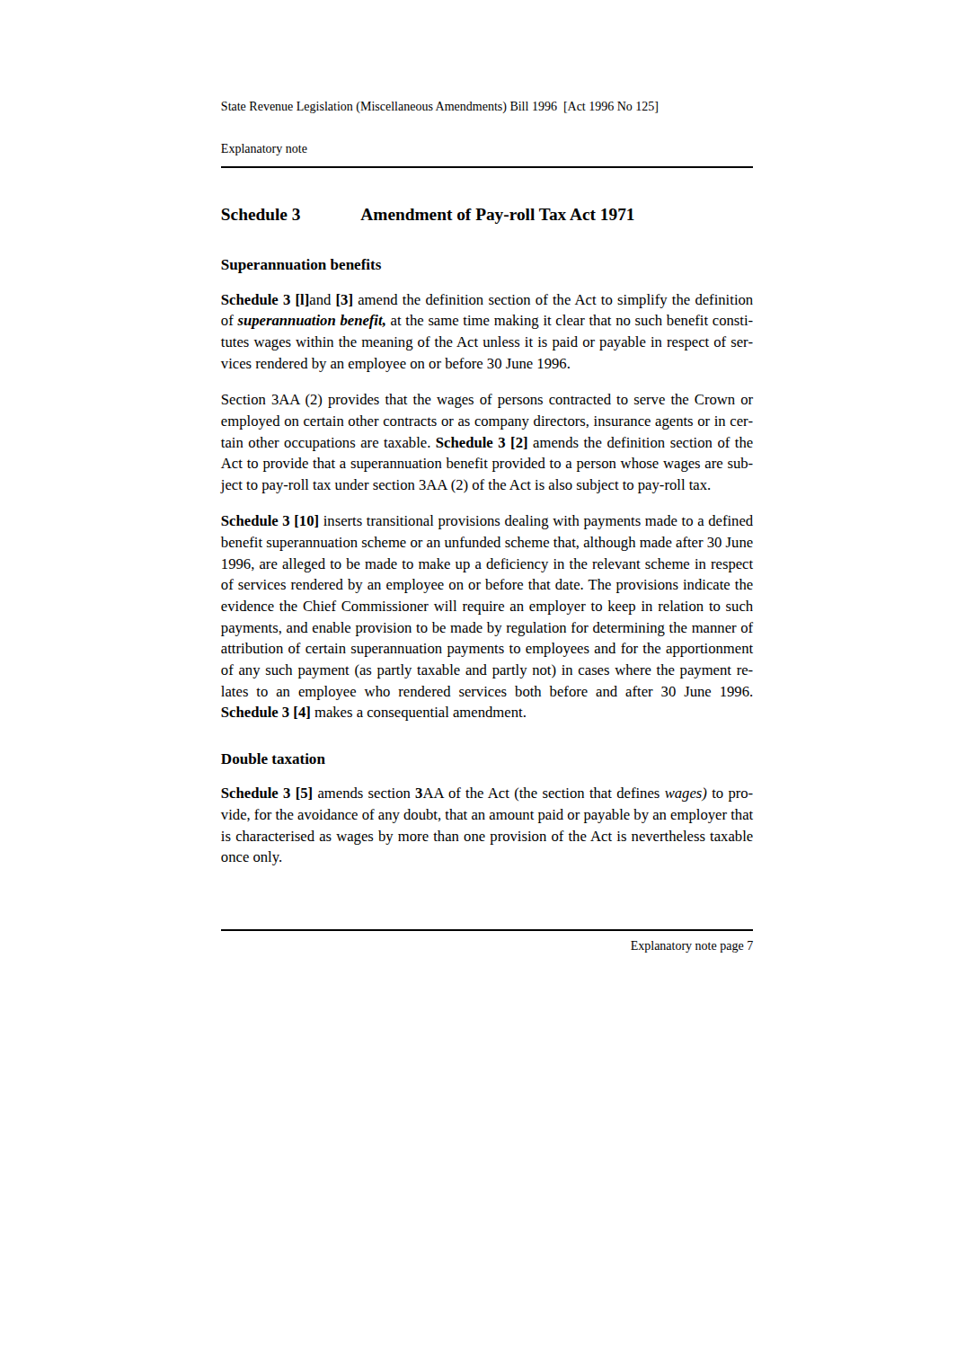State Revenue Legislation (Miscellaneous Amendments) Bill 1996 [Act 1996 No 125]
Explanatory note
Schedule 3 Amendment of Pay-roll Tax Act 1971
Superannuation benefits
Schedule 3 [l] and [3] amend the definition section of the Act to simplify the definition of superannuation benefit, at the same time making it clear that no such benefit constitutes wages within the meaning of the Act unless it is paid or payable in respect of services rendered by an employee on or before 30 June 1996.
Section 3AA (2) provides that the wages of persons contracted to serve the Crown or employed on certain other contracts or as company directors, insurance agents or in certain other occupations are taxable. Schedule 3 [2] amends the definition section of the Act to provide that a superannuation benefit provided to a person whose wages are subject to pay-roll tax under section 3AA (2) of the Act is also subject to pay-roll tax.
Schedule 3 [10] inserts transitional provisions dealing with payments made to a defined benefit superannuation scheme or an unfunded scheme that, although made after 30 June 1996, are alleged to be made to make up a deficiency in the relevant scheme in respect of services rendered by an employee on or before that date. The provisions indicate the evidence the Chief Commissioner will require an employer to keep in relation to such payments, and enable provision to be made by regulation for determining the manner of attribution of certain superannuation payments to employees and for the apportionment of any such payment (as partly taxable and partly not) in cases where the payment relates to an employee who rendered services both before and after 30 June 1996. Schedule 3 [4] makes a consequential amendment.
Double taxation
Schedule 3 [5] amends section 3 AA of the Act (the section that defines wages) to provide, for the avoidance of any doubt, that an amount paid or payable by an employer that is characterised as wages by more than one provision of the Act is nevertheless taxable once only.
Explanatory note page 7